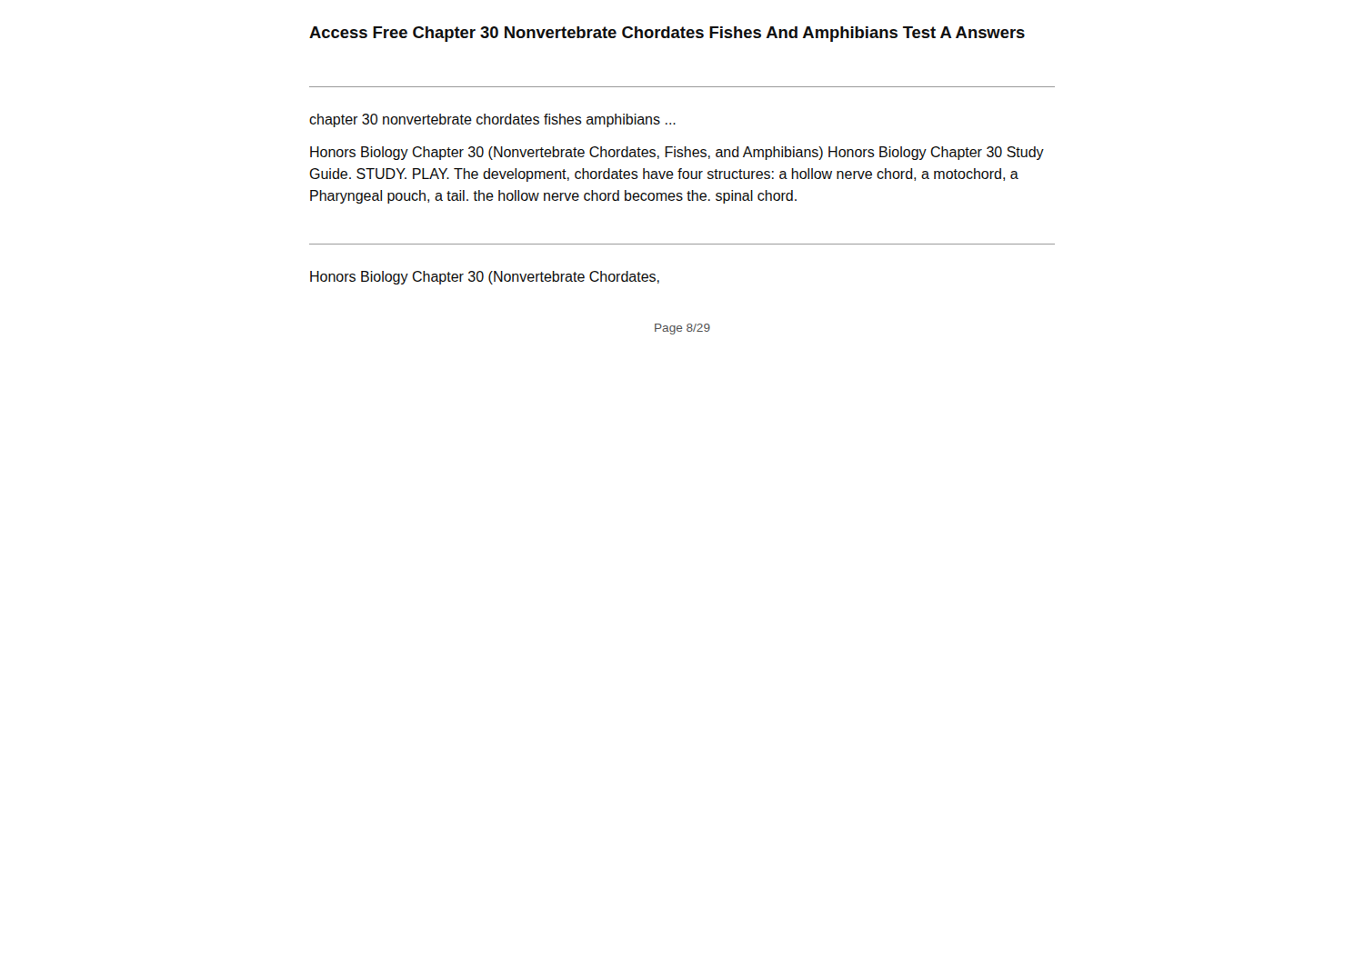Access Free Chapter 30 Nonvertebrate Chordates Fishes And Amphibians Test A Answers
chapter 30 nonvertebrate chordates fishes amphibians ...
Honors Biology Chapter 30 (Nonvertebrate Chordates, Fishes, and Amphibians) Honors Biology Chapter 30 Study Guide. STUDY. PLAY. The development, chordates have four structures: a hollow nerve chord, a motochord, a Pharyngeal pouch, a tail. the hollow nerve chord becomes the. spinal chord.
Honors Biology Chapter 30 (Nonvertebrate Chordates,
Page 8/29